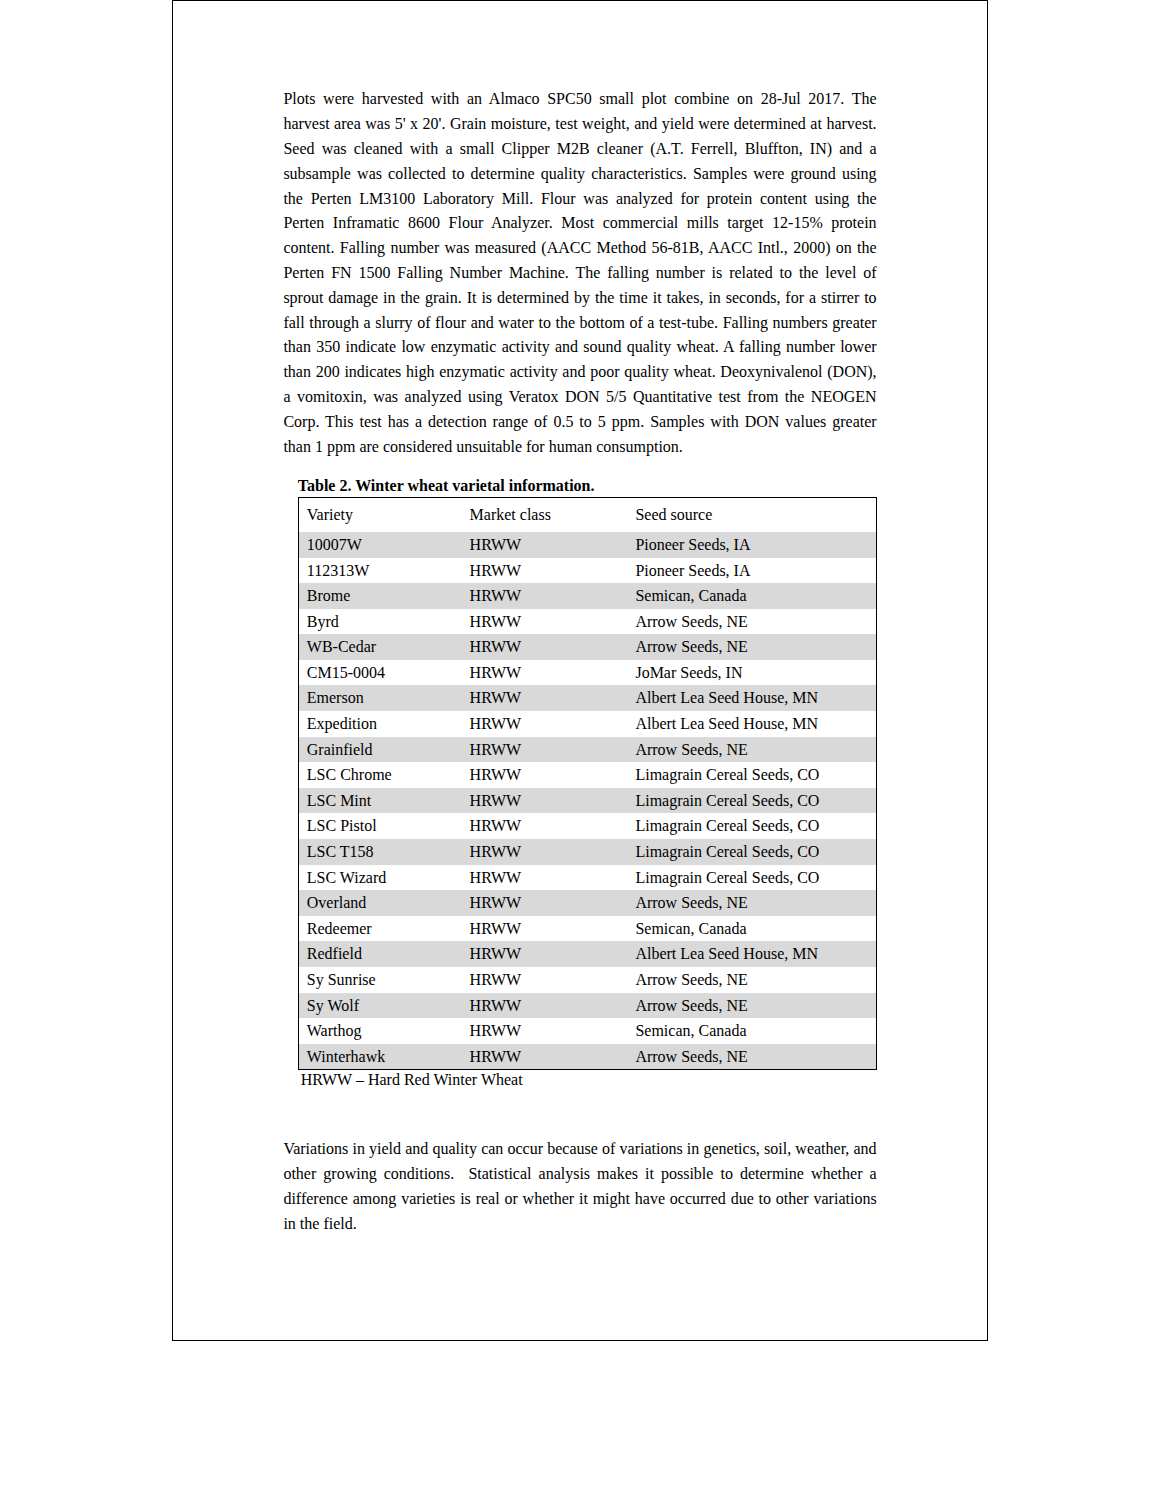Plots were harvested with an Almaco SPC50 small plot combine on 28-Jul 2017. The harvest area was 5' x 20'. Grain moisture, test weight, and yield were determined at harvest. Seed was cleaned with a small Clipper M2B cleaner (A.T. Ferrell, Bluffton, IN) and a subsample was collected to determine quality characteristics. Samples were ground using the Perten LM3100 Laboratory Mill. Flour was analyzed for protein content using the Perten Inframatic 8600 Flour Analyzer. Most commercial mills target 12-15% protein content. Falling number was measured (AACC Method 56-81B, AACC Intl., 2000) on the Perten FN 1500 Falling Number Machine. The falling number is related to the level of sprout damage in the grain. It is determined by the time it takes, in seconds, for a stirrer to fall through a slurry of flour and water to the bottom of a test-tube. Falling numbers greater than 350 indicate low enzymatic activity and sound quality wheat. A falling number lower than 200 indicates high enzymatic activity and poor quality wheat. Deoxynivalenol (DON), a vomitoxin, was analyzed using Veratox DON 5/5 Quantitative test from the NEOGEN Corp. This test has a detection range of 0.5 to 5 ppm. Samples with DON values greater than 1 ppm are considered unsuitable for human consumption.
Table 2. Winter wheat varietal information.
| Variety | Market class | Seed source |
| --- | --- | --- |
| 10007W | HRWW | Pioneer Seeds, IA |
| 112313W | HRWW | Pioneer Seeds, IA |
| Brome | HRWW | Semican, Canada |
| Byrd | HRWW | Arrow Seeds, NE |
| WB-Cedar | HRWW | Arrow Seeds, NE |
| CM15-0004 | HRWW | JoMar Seeds, IN |
| Emerson | HRWW | Albert Lea Seed House, MN |
| Expedition | HRWW | Albert Lea Seed House, MN |
| Grainfield | HRWW | Arrow Seeds, NE |
| LSC Chrome | HRWW | Limagrain Cereal Seeds, CO |
| LSC Mint | HRWW | Limagrain Cereal Seeds, CO |
| LSC Pistol | HRWW | Limagrain Cereal Seeds, CO |
| LSC T158 | HRWW | Limagrain Cereal Seeds, CO |
| LSC Wizard | HRWW | Limagrain Cereal Seeds, CO |
| Overland | HRWW | Arrow Seeds, NE |
| Redeemer | HRWW | Semican, Canada |
| Redfield | HRWW | Albert Lea Seed House, MN |
| Sy Sunrise | HRWW | Arrow Seeds, NE |
| Sy Wolf | HRWW | Arrow Seeds, NE |
| Warthog | HRWW | Semican, Canada |
| Winterhawk | HRWW | Arrow Seeds, NE |
HRWW – Hard Red Winter Wheat
Variations in yield and quality can occur because of variations in genetics, soil, weather, and other growing conditions. Statistical analysis makes it possible to determine whether a difference among varieties is real or whether it might have occurred due to other variations in the field.